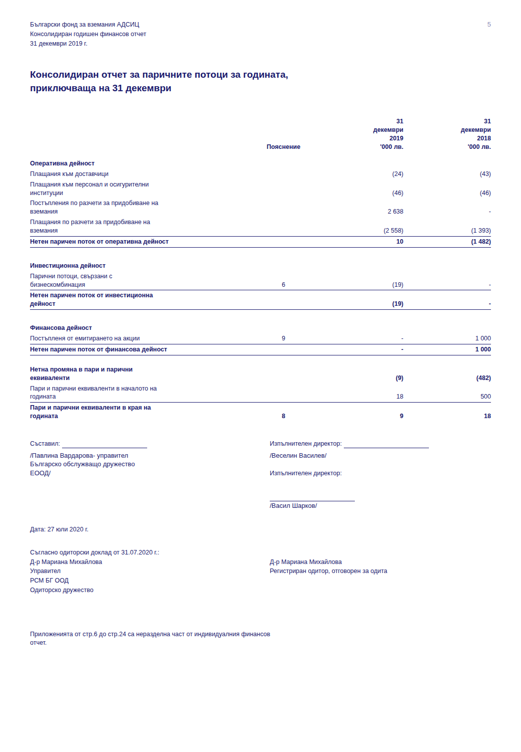Български фонд за вземания АДСИЦ
Консолидиран годишен финансов отчет
31 декември 2019 г.
5
Консолидиран отчет за паричните потоци за годината,
приключваща на 31 декември
| | Пояснение | 31 декември 2019 '000 лв. | 31 декември 2018 '000 лв. |
| --- | --- | --- | --- |
| Оперативна дейност | | | |
| Плащания към доставчици | | (24) | (43) |
| Плащания към персонал и осигурителни институции | | (46) | (46) |
| Постъпления по разчети за придобиване на вземания | | 2 638 | - |
| Плащания по разчети за придобиване на вземания | | (2 558) | (1 393) |
| Нетен паричен поток от оперативна дейност | | 10 | (1 482) |
| Инвестиционна дейност | | | |
| Парични потоци, свързани с бизнескомбинация | 6 | (19) | - |
| Нетен паричен поток от инвестиционна дейност | | (19) | - |
| Финансова дейност | | | |
| Постъпленя от емитирането на акции | 9 | - | 1 000 |
| Нетен паричен поток от финансова дейност | | - | 1 000 |
| Нетна промяна в пари и парични еквиваленти | | (9) | (482) |
| Пари и парични еквиваленти в началото на годината | | 18 | 500 |
| Пари и парични еквиваленти в края на годината | 8 | 9 | 18 |
Съставил:
Изпълнителен директор:
/Павлина Вардарова- управител
Българско обслужващо дружество
ЕООД/
/Веселин Василев/
Изпълнителен директор:
/Васил Шарков/
Дата: 27 юли 2020 г.
Съгласно одиторски доклад от 31.07.2020 г.:
Д-р Мариана Михайлова
Управител
РСМ БГ ООД
Одиторско дружество
Д-р Мариана Михайлова
Регистриран одитор, отговорен за одита
Приложенията от стр.6 до стр.24 са неразделна част от индивидуалния финансов
отчет.